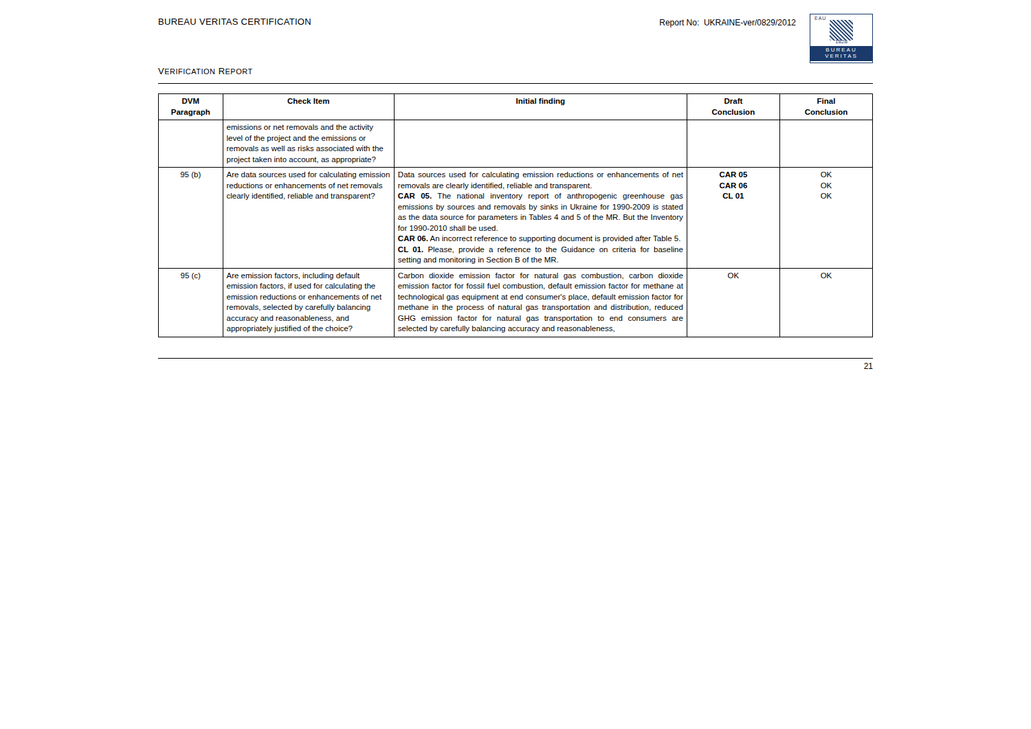BUREAU VERITAS CERTIFICATION
Report No: UKRAINE-ver/0829/2012
EAU
1828
BUREAU VERITAS
VERIFICATION REPORT
| DVM Paragraph | Check Item | Initial finding | Draft Conclusion | Final Conclusion |
| --- | --- | --- | --- | --- |
| | emissions or net removals and the activity level of the project and the emissions or removals as well as risks associated with the project taken into account, as appropriate? | | | |
| 95 (b) | Are data sources used for calculating emission reductions or enhancements of net removals clearly identified, reliable and transparent? | Data sources used for calculating emission reductions or enhancements of net removals are clearly identified, reliable and transparent. CAR 05. The national inventory report of anthropogenic greenhouse gas emissions by sources and removals by sinks in Ukraine for 1990-2009 is stated as the data source for parameters in Tables 4 and 5 of the MR. But the Inventory for 1990-2010 shall be used. CAR 06. An incorrect reference to supporting document is provided after Table 5. CL 01. Please, provide a reference to the Guidance on criteria for baseline setting and monitoring in Section B of the MR. | CAR 05 CAR 06 CL 01 | OK OK OK |
| 95 (c) | Are emission factors, including default emission factors, if used for calculating the emission reductions or enhancements of net removals, selected by carefully balancing accuracy and reasonableness, and appropriately justified of the choice? | Carbon dioxide emission factor for natural gas combustion, carbon dioxide emission factor for fossil fuel combustion, default emission factor for methane at technological gas equipment at end consumer's place, default emission factor for methane in the process of natural gas transportation and distribution, reduced GHG emission factor for natural gas transportation to end consumers are selected by carefully balancing accuracy and reasonableness, | OK | OK |
21